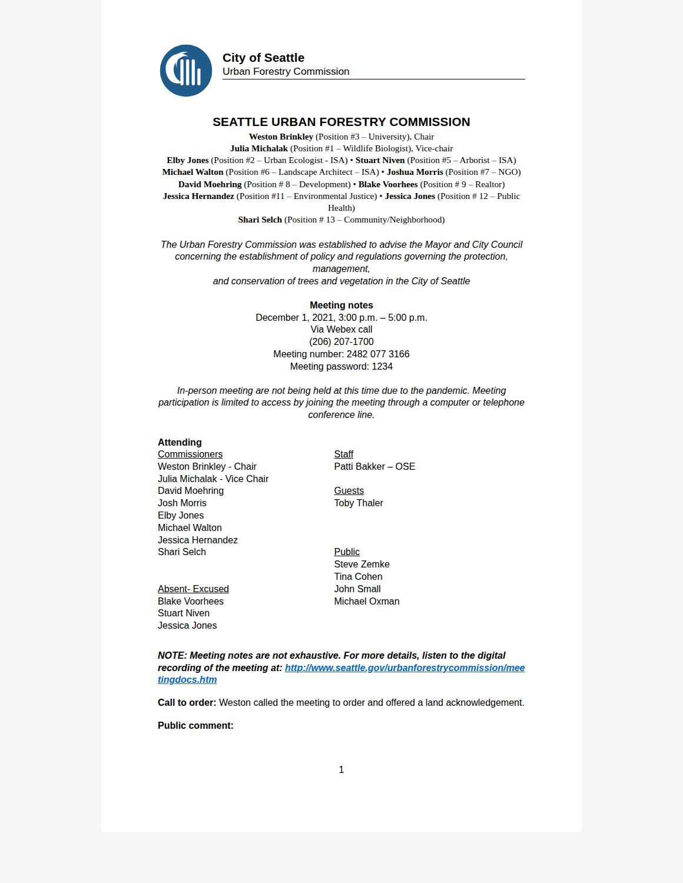City of Seattle
Urban Forestry Commission
SEATTLE URBAN FORESTRY COMMISSION
Weston Brinkley (Position #3 – University), Chair
Julia Michalak (Position #1 – Wildlife Biologist), Vice-chair
Elby Jones (Position #2 – Urban Ecologist - ISA) • Stuart Niven (Position #5 – Arborist – ISA)
Michael Walton (Position #6 – Landscape Architect – ISA) • Joshua Morris (Position #7 – NGO)
David Moehring (Position # 8 – Development) • Blake Voorhees (Position # 9 – Realtor)
Jessica Hernandez (Position #11 – Environmental Justice) • Jessica Jones (Position # 12 – Public Health)
Shari Selch (Position # 13 – Community/Neighborhood)
The Urban Forestry Commission was established to advise the Mayor and City Council
concerning the establishment of policy and regulations governing the protection, management,
and conservation of trees and vegetation in the City of Seattle
Meeting notes
December 1, 2021, 3:00 p.m. – 5:00 p.m.
Via Webex call
(206) 207-1700
Meeting number: 2482 077 3166
Meeting password: 1234
In-person meeting are not being held at this time due to the pandemic. Meeting participation is limited to access by joining the meeting through a computer or telephone conference line.
Attending
Commissioners
Weston Brinkley - Chair
Julia Michalak - Vice Chair
David Moehring
Josh Morris
Elby Jones
Michael Walton
Jessica Hernandez
Shari Selch
Absent- Excused
Blake Voorhees
Stuart Niven
Jessica Jones
Staff
Patti Bakker – OSE
Guests
Toby Thaler
Public
Steve Zemke
Tina Cohen
John Small
Michael Oxman
NOTE: Meeting notes are not exhaustive. For more details, listen to the digital recording of the meeting at: http://www.seattle.gov/urbanforestrycommission/meetingdocs.htm
Call to order: Weston called the meeting to order and offered a land acknowledgement.
Public comment:
1